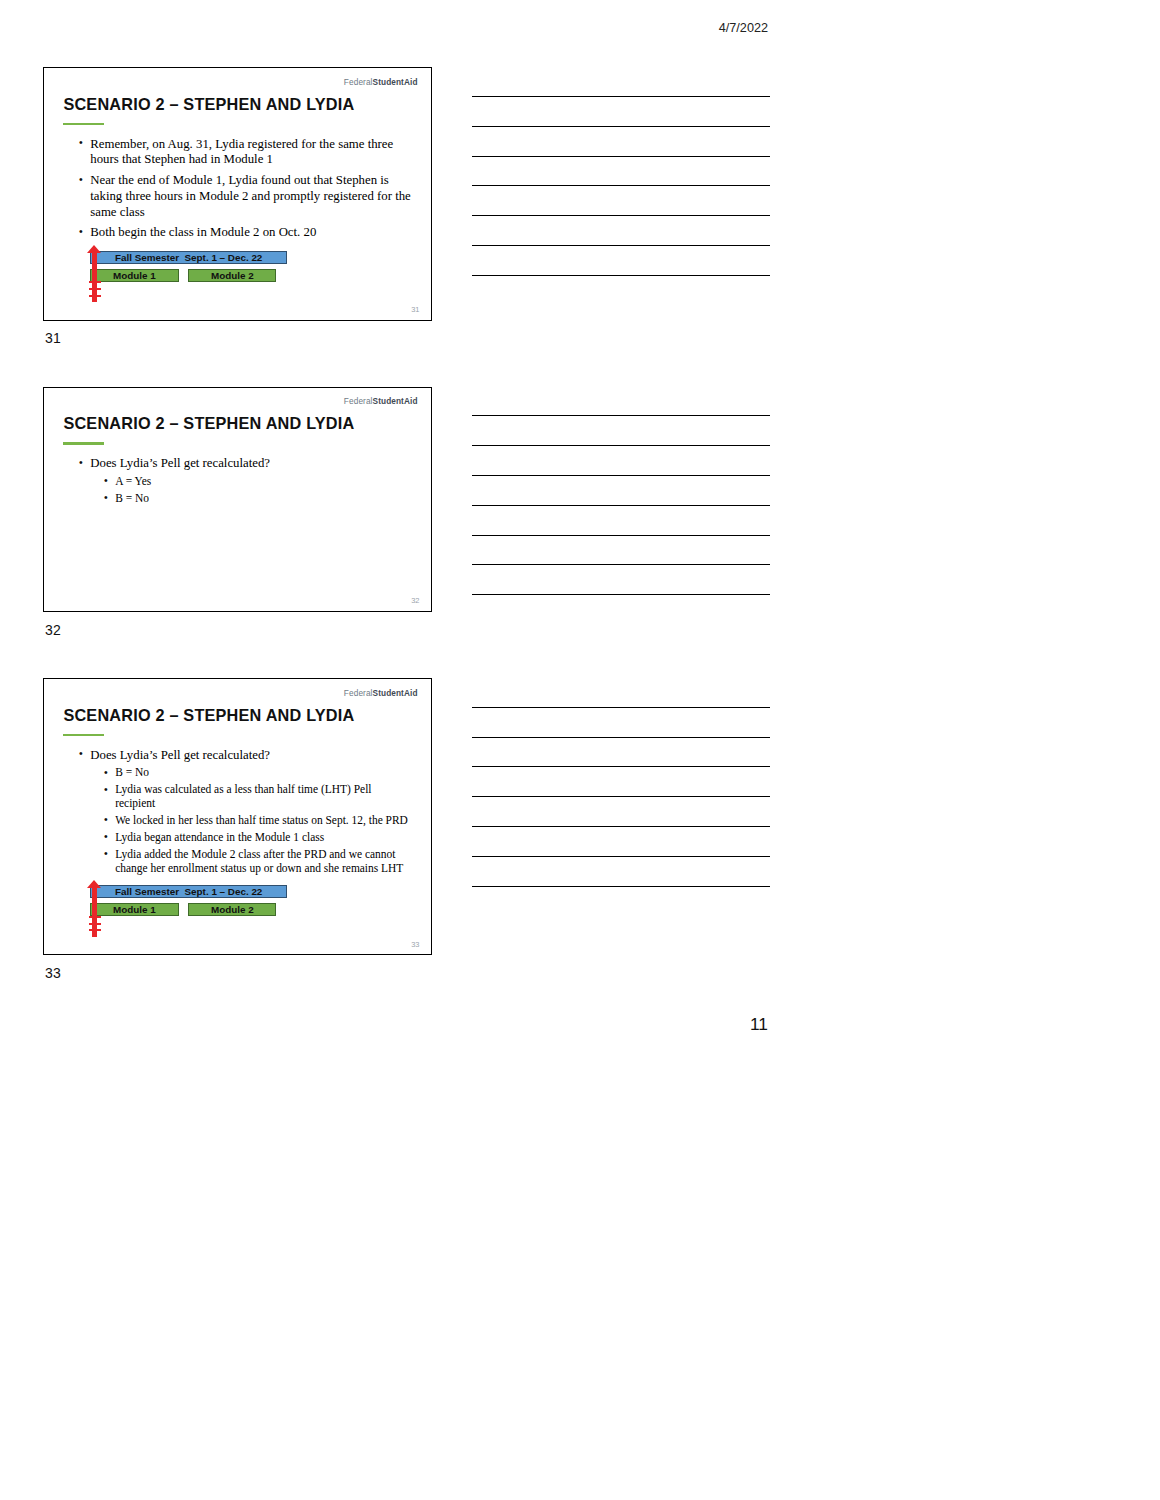4/7/2022
FederalStudentAid
Scenario 2 – Stephen and Lydia
Remember, on Aug. 31, Lydia registered for the same three hours that Stephen had in Module 1
Near the end of Module 1, Lydia found out that Stephen is taking three hours in Module 2 and promptly registered for the same class
Both begin the class in Module 2 on Oct. 20
Fall Semester Sept. 1 – Dec. 22
Module 1
Module 2
31
31
FederalStudentAid
Scenario 2 – Stephen and Lydia
Does Lydia’s Pell get recalculated?
A = Yes
B = No
32
32
FederalStudentAid
Scenario 2 – Stephen and Lydia
Does Lydia’s Pell get recalculated?
B = No
Lydia was calculated as a less than half time (LHT) Pell recipient
We locked in her less than half time status on Sept. 12, the PRD
Lydia began attendance in the Module 1 class
Lydia added the Module 2 class after the PRD and we cannot change her enrollment status up or down and she remains LHT
Fall Semester Sept. 1 – Dec. 22
Module 1
Module 2
33
33
11